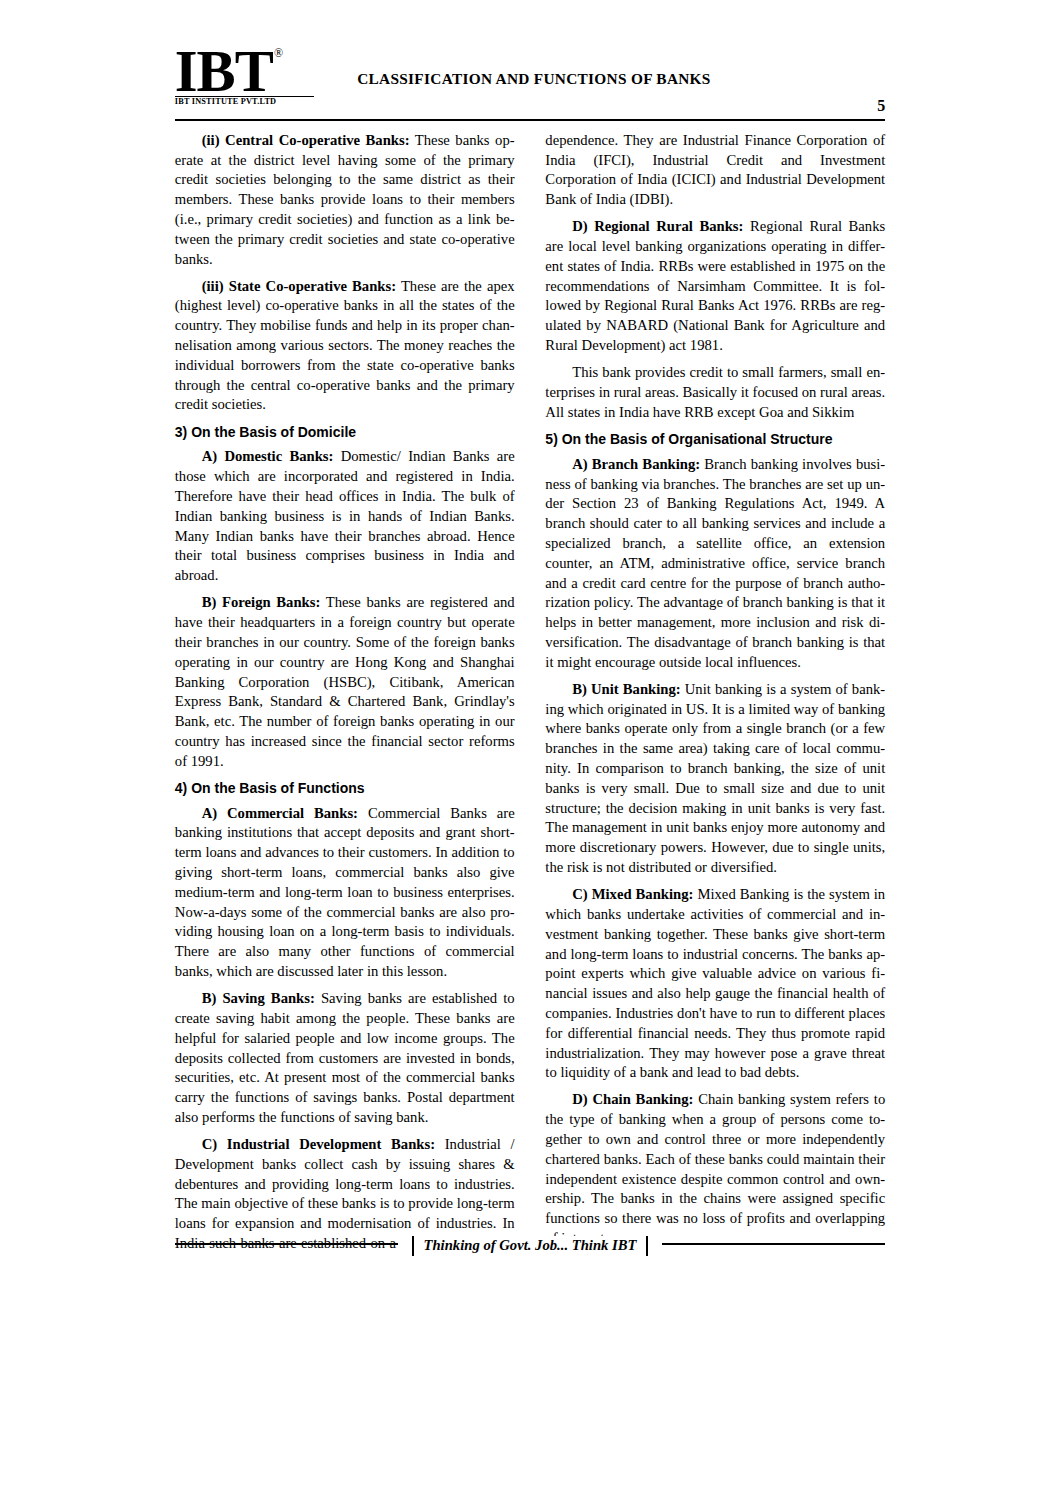IBT® IBT INSTITUTE PVT.LTD
CLASSIFICATION AND FUNCTIONS OF BANKS
5
(ii) Central Co-operative Banks: These banks operate at the district level having some of the primary credit societies belonging to the same district as their members. These banks provide loans to their members (i.e., primary credit societies) and function as a link between the primary credit societies and state co-operative banks.
(iii) State Co-operative Banks: These are the apex (highest level) co-operative banks in all the states of the country. They mobilise funds and help in its proper channelisation among various sectors. The money reaches the individual borrowers from the state co-operative banks through the central co-operative banks and the primary credit societies.
3) On the Basis of Domicile
A) Domestic Banks: Domestic/ Indian Banks are those which are incorporated and registered in India. Therefore have their head offices in India. The bulk of Indian banking business is in hands of Indian Banks. Many Indian banks have their branches abroad. Hence their total business comprises business in India and abroad.
B) Foreign Banks: These banks are registered and have their headquarters in a foreign country but operate their branches in our country. Some of the foreign banks operating in our country are Hong Kong and Shanghai Banking Corporation (HSBC), Citibank, American Express Bank, Standard & Chartered Bank, Grindlay's Bank, etc. The number of foreign banks operating in our country has increased since the financial sector reforms of 1991.
4) On the Basis of Functions
A) Commercial Banks: Commercial Banks are banking institutions that accept deposits and grant short-term loans and advances to their customers. In addition to giving short-term loans, commercial banks also give medium-term and long-term loan to business enterprises. Now-a-days some of the commercial banks are also providing housing loan on a long-term basis to individuals. There are also many other functions of commercial banks, which are discussed later in this lesson.
B) Saving Banks: Saving banks are established to create saving habit among the people. These banks are helpful for salaried people and low income groups. The deposits collected from customers are invested in bonds, securities, etc. At present most of the commercial banks carry the functions of savings banks. Postal department also performs the functions of saving bank.
C) Industrial Development Banks: Industrial / Development banks collect cash by issuing shares & debentures and providing long-term loans to industries. The main objective of these banks is to provide long-term loans for expansion and modernisation of industries. In India such banks are established on a large scale after independence. They are Industrial Finance Corporation of India (IFCI), Industrial Credit and Investment Corporation of India (ICICI) and Industrial Development Bank of India (IDBI).
D) Regional Rural Banks: Regional Rural Banks are local level banking organizations operating in different states of India. RRBs were established in 1975 on the recommendations of Narsimham Committee. It is followed by Regional Rural Banks Act 1976. RRBs are regulated by NABARD (National Bank for Agriculture and Rural Development) act 1981.
This bank provides credit to small farmers, small enterprises in rural areas. Basically it focused on rural areas. All states in India have RRB except Goa and Sikkim
5) On the Basis of Organisational Structure
A) Branch Banking: Branch banking involves business of banking via branches. The branches are set up under Section 23 of Banking Regulations Act, 1949. A branch should cater to all banking services and include a specialized branch, a satellite office, an extension counter, an ATM, administrative office, service branch and a credit card centre for the purpose of branch authorization policy. The advantage of branch banking is that it helps in better management, more inclusion and risk diversification. The disadvantage of branch banking is that it might encourage outside local influences.
B) Unit Banking: Unit banking is a system of banking which originated in US. It is a limited way of banking where banks operate only from a single branch (or a few branches in the same area) taking care of local community. In comparison to branch banking, the size of unit banks is very small. Due to small size and due to unit structure; the decision making in unit banks is very fast. The management in unit banks enjoy more autonomy and more discretionary powers. However, due to single units, the risk is not distributed or diversified.
C) Mixed Banking: Mixed Banking is the system in which banks undertake activities of commercial and investment banking together. These banks give short-term and long-term loans to industrial concerns. The banks appoint experts which give valuable advice on various financial issues and also help gauge the financial health of companies. Industries don't have to run to different places for differential financial needs. They thus promote rapid industrialization. They may however pose a grave threat to liquidity of a bank and lead to bad debts.
D) Chain Banking: Chain banking system refers to the type of banking when a group of persons come together to own and control three or more independently chartered banks. Each of these banks could maintain their independent existence despite common control and ownership. The banks in the chains were assigned specific functions so there was no loss of profits and overlapping of interests.
Thinking of Govt. Job... Think IBT